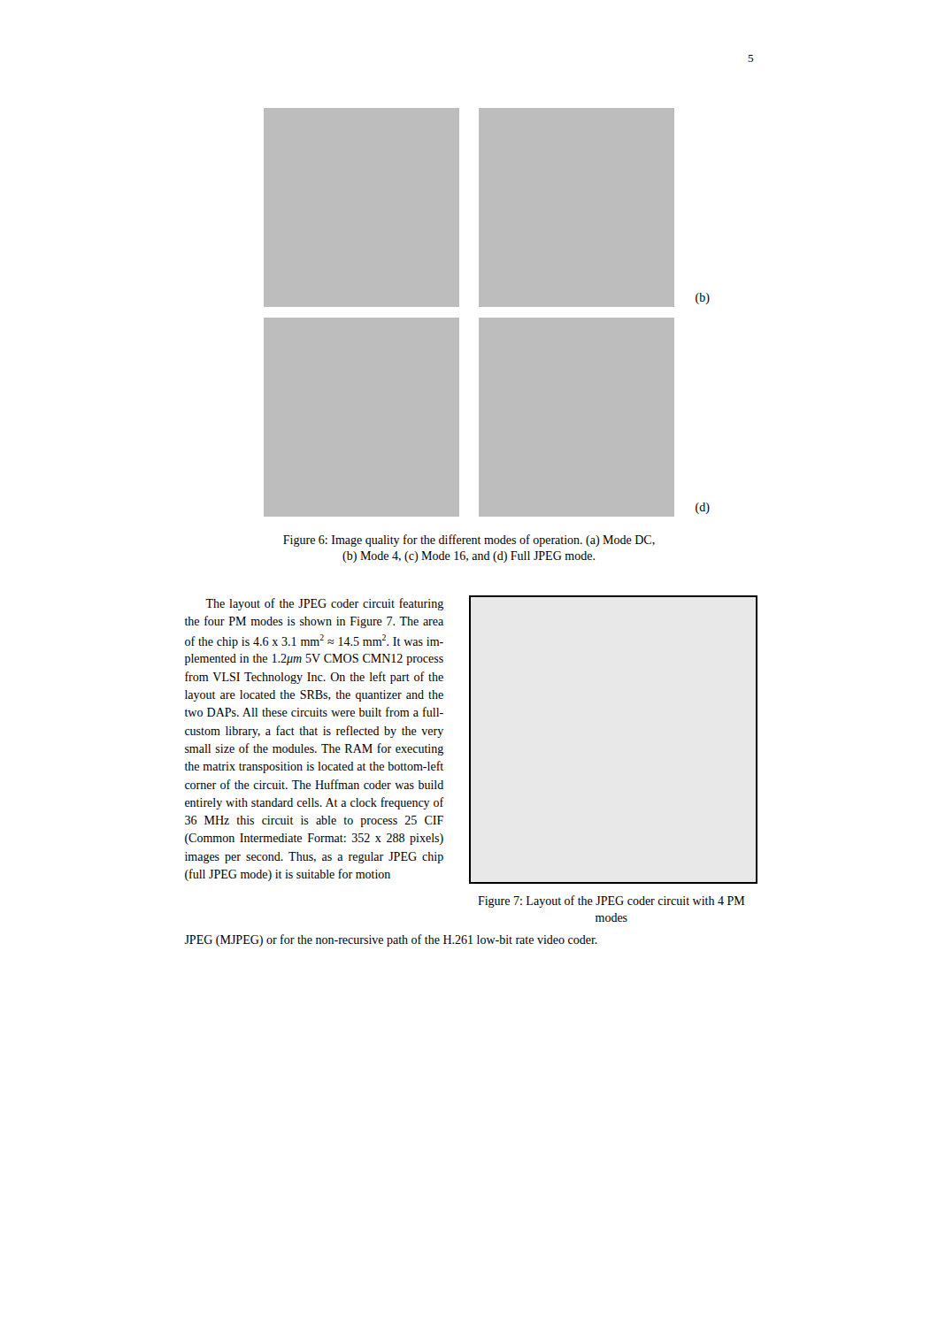5
(a)
(b)
(c)
(d)
Figure 6: Image quality for the different modes of operation. (a) Mode DC,
(b) Mode 4, (c) Mode 16, and (d) Full JPEG mode.
The layout of the JPEG coder circuit featuring the four PM modes is shown in Figure 7. The area of the chip is 4.6 x 3.1 mm2 ≈ 14.5 mm2. It was implemented in the 1.2μm 5V CMOS CMN12 process from VLSI Technology Inc. On the left part of the layout are located the SRBs, the quantizer and the two DAPs. All these circuits were built from a full-custom library, a fact that is reflected by the very small size of the modules. The RAM for executing the matrix transposition is located at the bottom-left corner of the circuit. The Huffman coder was build entirely with standard cells. At a clock frequency of 36 MHz this circuit is able to process 25 CIF (Common Intermediate Format: 352 x 288 pixels) images per second. Thus, as a regular JPEG chip (full JPEG mode) it is suitable for motion
Figure 7: Layout of the JPEG coder circuit with 4 PM modes
JPEG (MJPEG) or for the non-recursive path of the H.261 low-bit rate video coder.